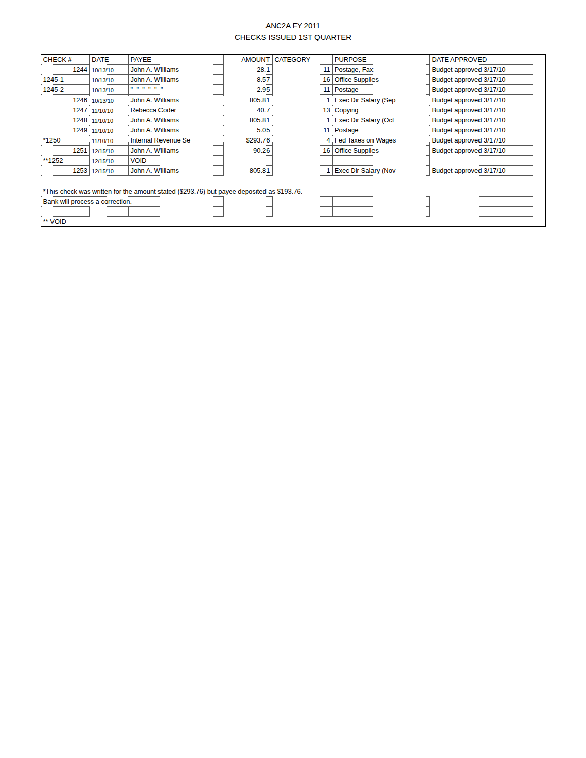ANC2A FY 2011
CHECKS ISSUED 1ST QUARTER
| CHECK # | DATE | PAYEE | AMOUNT | CATEGORY | PURPOSE | DATE APPROVED |
| --- | --- | --- | --- | --- | --- | --- |
| 1244 | 10/13/10 | John A. Williams | 28.1 | 11 | Postage, Fax | Budget approved 3/17/10 |
| 1245-1 | 10/13/10 | John A. Williams | 8.57 | 16 | Office Supplies | Budget approved 3/17/10 |
| 1245-2 | 10/13/10 | " " " " " " | 2.95 | 11 | Postage | Budget approved 3/17/10 |
| 1246 | 10/13/10 | John A. Williams | 805.81 | 1 | Exec Dir Salary (Sep | Budget approved 3/17/10 |
| 1247 | 11/10/10 | Rebecca Coder | 40.7 | 13 | Copying | Budget approved 3/17/10 |
| 1248 | 11/10/10 | John A. Williams | 805.81 | 1 | Exec Dir Salary (Oct | Budget approved 3/17/10 |
| 1249 | 11/10/10 | John A. Williams | 5.05 | 11 | Postage | Budget approved 3/17/10 |
| *1250 | 11/10/10 | Internal Revenue Se | $293.76 | 4 | Fed Taxes on Wages | Budget approved 3/17/10 |
| 1251 | 12/15/10 | John A. Williams | 90.26 | 16 | Office Supplies | Budget approved 3/17/10 |
| **1252 | 12/15/10 | VOID | | | | |
| 1253 | 12/15/10 | John A. Williams | 805.81 | 1 | Exec Dir Salary (Nov | Budget approved 3/17/10 |
| *This check was written for the amount stated ($293.76) but payee deposited as $193.76. |
| Bank will process a correction. | | | | |
| ** VOID | | | | | |